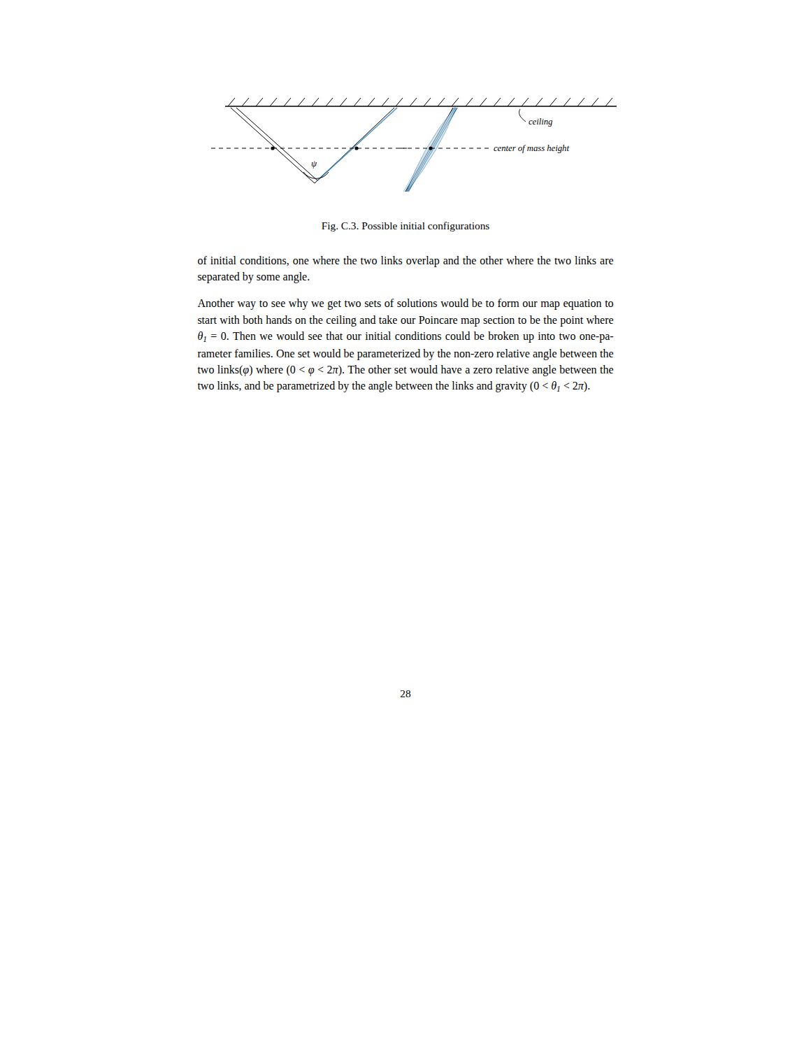ψ ceiling center of mass height
Fig. C.3. Possible initial configurations
of initial conditions, one where the two links overlap and the other where the two links are separated by some angle.
Another way to see why we get two sets of solutions would be to form our map equation to start with both hands on the ceiling and take our Poincare map section to be the point where θ1 = 0. Then we would see that our initial conditions could be broken up into two one-parameter families. One set would be parameterized by the non-zero relative angle between the two links(φ) where (0 < φ < 2π). The other set would have a zero relative angle between the two links, and be parametrized by the angle between the links and gravity (0 < θ1 < 2π).
28